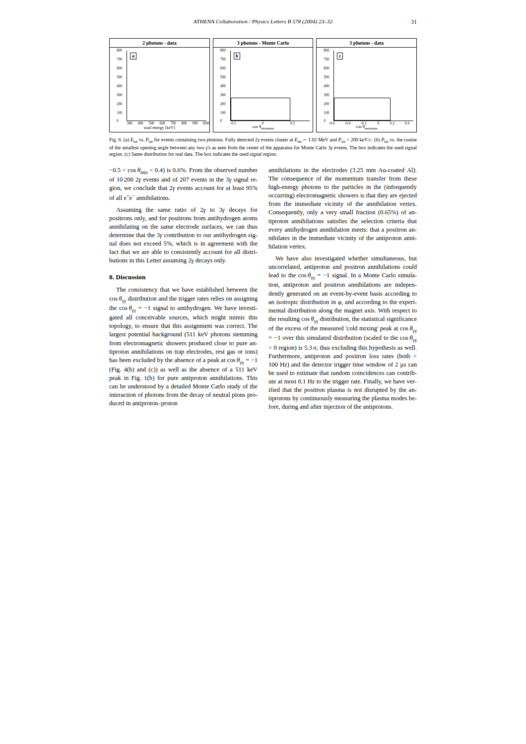ATHENA Collaboration / Physics Letters B 578 (2004) 23–32 31
2 photons - data
total momentum [keV / c]
800
700
600
500
400
300
200
100
0
a
300
400
500
600
700
800
900
1000
1100
1200
1300
total energy [keV]
3 photons - Monte Carlo
total momentum [keV / c]
800
700
600
500
400
300
200
100
0
b
-0.5
0
0.5
1
cos θminimum
3 photons - data
total momentum [keV/c]
800
700
600
500
400
300
200
100
0
c
-0.6
-0.4
-0.2
0
0.2
0.4
0.6
0.8
1
cos θminimum
Fig. 6. (a) Etot vs. Ptot for events containing two photons. Fully detected 2γ events cluster at Etot ∼ 1.02 MeV and Ptot < 200 keV/c. (b) Ptot vs. the cosine of the smallest opening angle between any two γ's as seen from the center of the apparatus for Monte Carlo 3γ events. The box indicates the used signal region. (c) Same distribution for real data. The box indicates the used signal region.
−0.5 < cos θmin < 0.4) is 0.6%. From the observed number of 10 200 2γ events and of 207 events in the 3γ signal region, we conclude that 2γ events account for at least 95% of all e+e− annihilations.
Assuming the same ratio of 2γ to 3γ decays for positrons only, and for positrons from antihydrogen atoms annihilating on the same electrode surfaces, we can thus determine that the 3γ contribution to our antihydrogen signal does not exceed 5%, which is in agreement with the fact that we are able to consistently account for all distributions in this Letter assuming 2γ decays only.
8. Discussion
The consistency that we have established between the cos θγγ distribution and the trigger rates relies on assigning the cos θγγ = −1 signal to antihydrogen. We have investigated all conceivable sources, which might mimic this topology, to ensure that this assignment was correct. The largest potential background (511 keV photons stemming from electromagnetic showers produced close to pure antiproton annihilations on trap electrodes, rest gas or ions) has been excluded by the absence of a peak at cos θγγ = −1 (Fig. 4(b) and (c)) as well as the absence of a 511 keV peak in Fig. 1(b) for pure antiproton annihilations. This can be understood by a detailed Monte Carlo study of the interaction of photons from the decay of neutral pions produced in antiproton–proton
annihilations in the electrodes (3.25 mm Au-coated Al). The consequence of the momentum transfer from these high-energy photons to the particles in the (infrequently occurring) electromagnetic showers is that they are ejected from the immediate vicinity of the annihilation vertex. Consequently, only a very small fraction (0.65%) of antiproton annihilations satisfies the selection criteria that every antihydrogen annihilation meets: that a positron annihilates in the immediate vicinity of the antiproton annihilation vertex.
We have also investigated whether simultaneous, but uncorrelated, antiproton and positron annihilations could lead to the cos θγγ = −1 signal. In a Monte Carlo simulation, antiproton and positron annihilations are independently generated on an event-by-event basis according to an isotropic distribution in φ, and according to the experimental distribution along the magnet axis. With respect to the resulting cos θγγ distribution, the statistical significance of the excess of the measured 'cold mixing' peak at cos θγγ = −1 over this simulated distribution (scaled to the cos θγγ > 0 region) is 5.3 σ, thus excluding this hypothesis as well. Furthermore, antiproton and positron loss rates (both < 100 Hz) and the detector trigger time window of 2 µs can be used to estimate that random coincidences can contribute at most 0.1 Hz to the trigger rate. Finally, we have verified that the positron plasma is not disrupted by the antiprotons by continuously measuring the plasma modes before, during and after injection of the antiprotons.